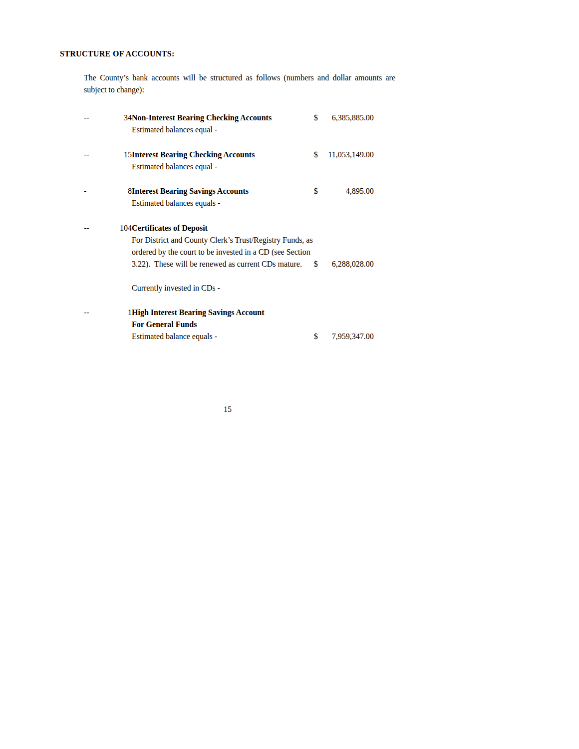STRUCTURE OF ACCOUNTS:
The County’s bank accounts will be structured as follows (numbers and dollar amounts are subject to change):
| -- | 34 | Non-Interest Bearing Checking Accounts Estimated balances equal - | $ 6,385,885.00 |
| -- | 15 | Interest Bearing Checking Accounts Estimated balances equal - | $ 11,053,149.00 |
| - | 8 | Interest Bearing Savings Accounts Estimated balances equals - | $ 4,895.00 |
| -- | 104 | Certificates of Deposit For District and County Clerk’s Trust/Registry Funds, as ordered by the court to be invested in a CD (see Section 3.22). These will be renewed as current CDs mature. Currently invested in CDs - | $ 6,288,028.00 |
| -- | 1 | High Interest Bearing Savings Account For General Funds Estimated balance equals - | $ 7,959,347.00 |
15